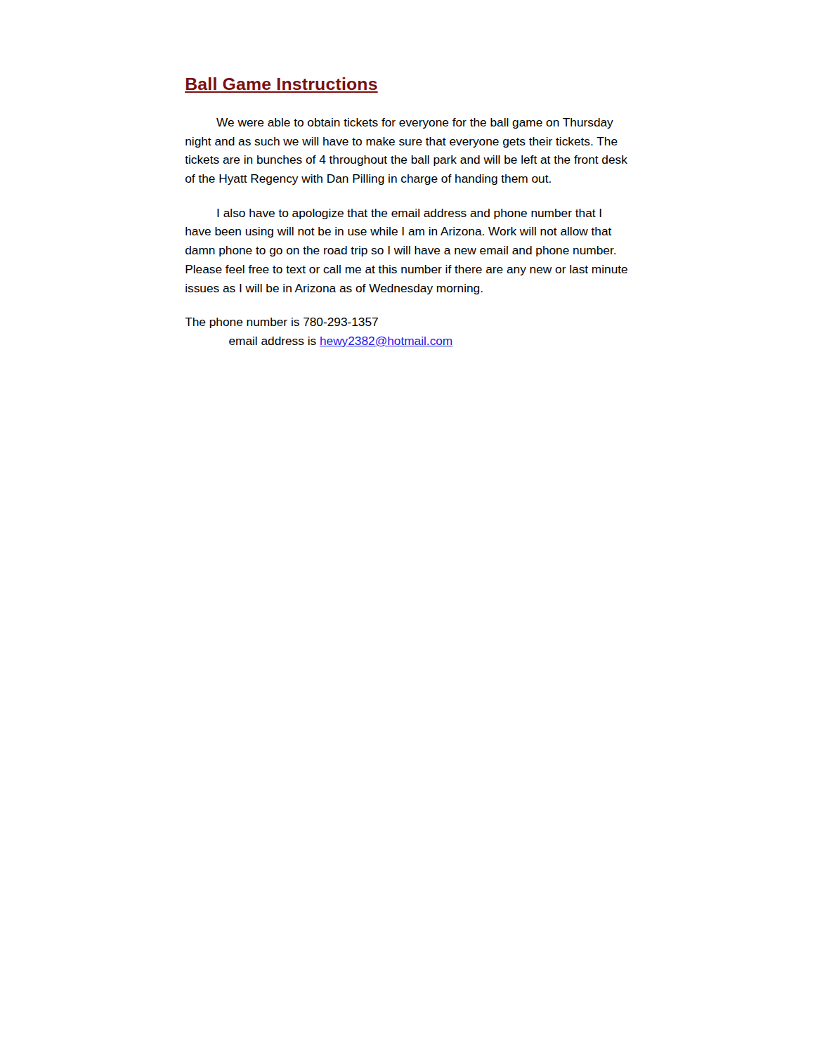Ball Game Instructions
We were able to obtain tickets for everyone for the ball game on Thursday night and as such we will have to make sure that everyone gets their tickets. The tickets are in bunches of 4 throughout the ball park and will be left at the front desk of the Hyatt Regency with Dan Pilling in charge of handing them out.
I also have to apologize that the email address and phone number that I have been using will not be in use while I am in Arizona. Work will not allow that damn phone to go on the road trip so I will have a new email and phone number. Please feel free to text or call me at this number if there are any new or last minute issues as I will be in Arizona as of Wednesday morning.
The phone number is 780-293-1357
email address is hewy2382@hotmail.com